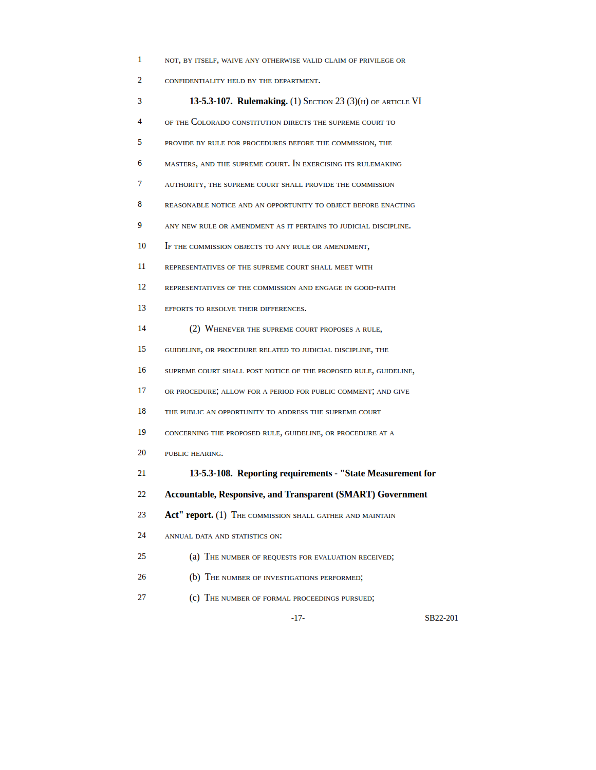not, by itself, waive any otherwise valid claim of privilege or
confidentiality held by the department.
13-5.3-107. Rulemaking. (1) Section 23 (3)(h) of article VI
of the Colorado constitution directs the supreme court to
provide by rule for procedures before the commission, the
masters, and the supreme court. In exercising its rulemaking
authority, the supreme court shall provide the commission
reasonable notice and an opportunity to object before enacting
any new rule or amendment as it pertains to judicial discipline.
If the commission objects to any rule or amendment,
representatives of the supreme court shall meet with
representatives of the commission and engage in good-faith
efforts to resolve their differences.
(2) Whenever the supreme court proposes a rule,
guideline, or procedure related to judicial discipline, the
supreme court shall post notice of the proposed rule, guideline,
or procedure; allow for a period for public comment; and give
the public an opportunity to address the supreme court
concerning the proposed rule, guideline, or procedure at a
public hearing.
13-5.3-108. Reporting requirements - "State Measurement for
Accountable, Responsive, and Transparent (SMART) Government
Act" report. (1) The commission shall gather and maintain
annual data and statistics on:
(a) The number of requests for evaluation received;
(b) The number of investigations performed;
(c) The number of formal proceedings pursued;
-17- SB22-201